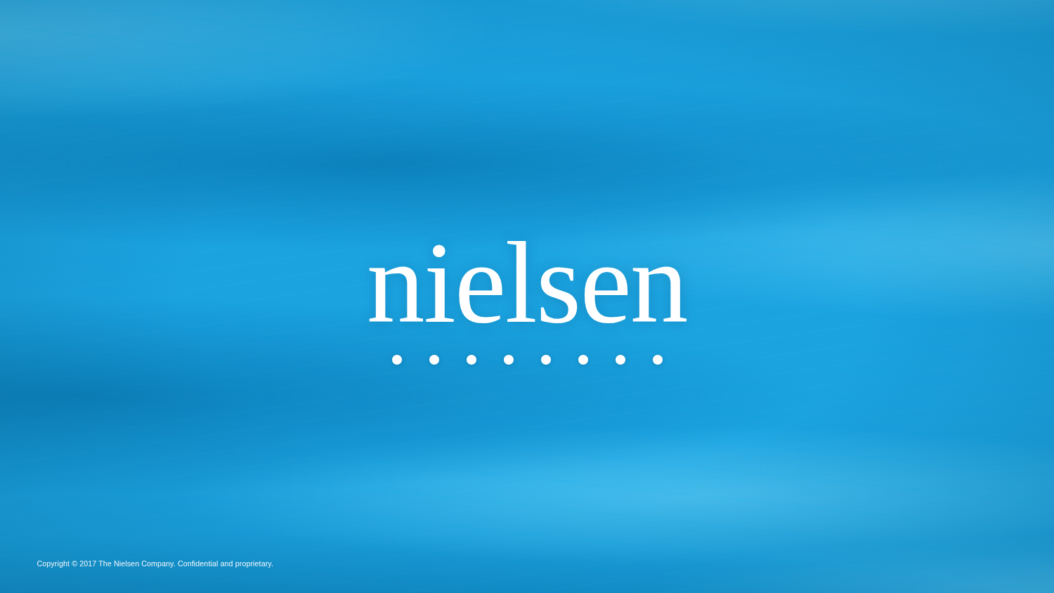nielsen
Copyright © 2017 The Nielsen Company. Confidential and proprietary.